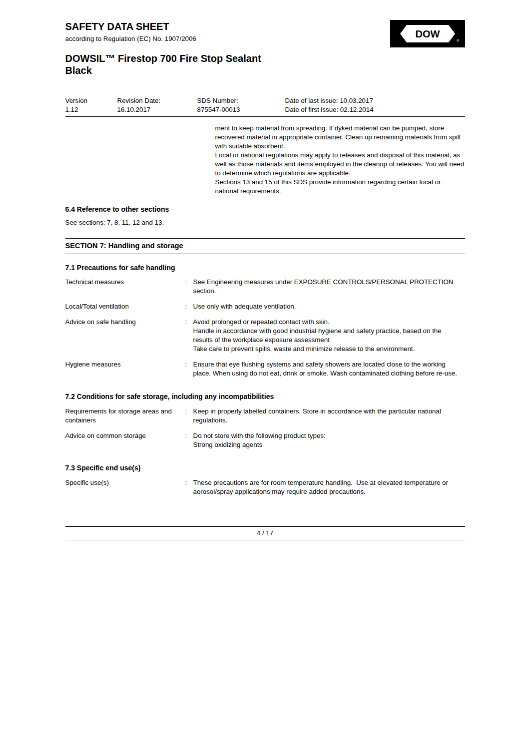DOW ®
SAFETY DATA SHEET
according to Regulation (EC) No. 1907/2006
DOWSIL™ Firestop 700 Fire Stop Sealant
Black
| Version 1.12 | Revision Date: 16.10.2017 | SDS Number: 875547-00013 | Date of last issue: 10.03.2017 Date of first issue: 02.12.2014 |
ment to keep material from spreading. If dyked material can be pumped, store recovered material in appropriate container. Clean up remaining materials from spill with suitable absorbent.
Local or national regulations may apply to releases and disposal of this material, as well as those materials and items employed in the cleanup of releases. You will need to determine which regulations are applicable.
Sections 13 and 15 of this SDS provide information regarding certain local or national requirements.
6.4 Reference to other sections
See sections: 7, 8, 11, 12 and 13.
SECTION 7: Handling and storage
7.1 Precautions for safe handling
| Technical measures | : | See Engineering measures under EXPOSURE CONTROLS/PERSONAL PROTECTION section. |
| Local/Total ventilation | : | Use only with adequate ventilation. |
| Advice on safe handling | : | Avoid prolonged or repeated contact with skin. Handle in accordance with good industrial hygiene and safety practice, based on the results of the workplace exposure assessment Take care to prevent spills, waste and minimize release to the environment. |
| Hygiene measures | : | Ensure that eye flushing systems and safety showers are located close to the working place. When using do not eat, drink or smoke. Wash contaminated clothing before re-use. |
7.2 Conditions for safe storage, including any incompatibilities
| Requirements for storage areas and containers | : | Keep in properly labelled containers. Store in accordance with the particular national regulations. |
| Advice on common storage | : | Do not store with the following product types: Strong oxidizing agents |
7.3 Specific end use(s)
| Specific use(s) | : | These precautions are for room temperature handling. Use at elevated temperature or aerosol/spray applications may require added precautions. |
4 / 17